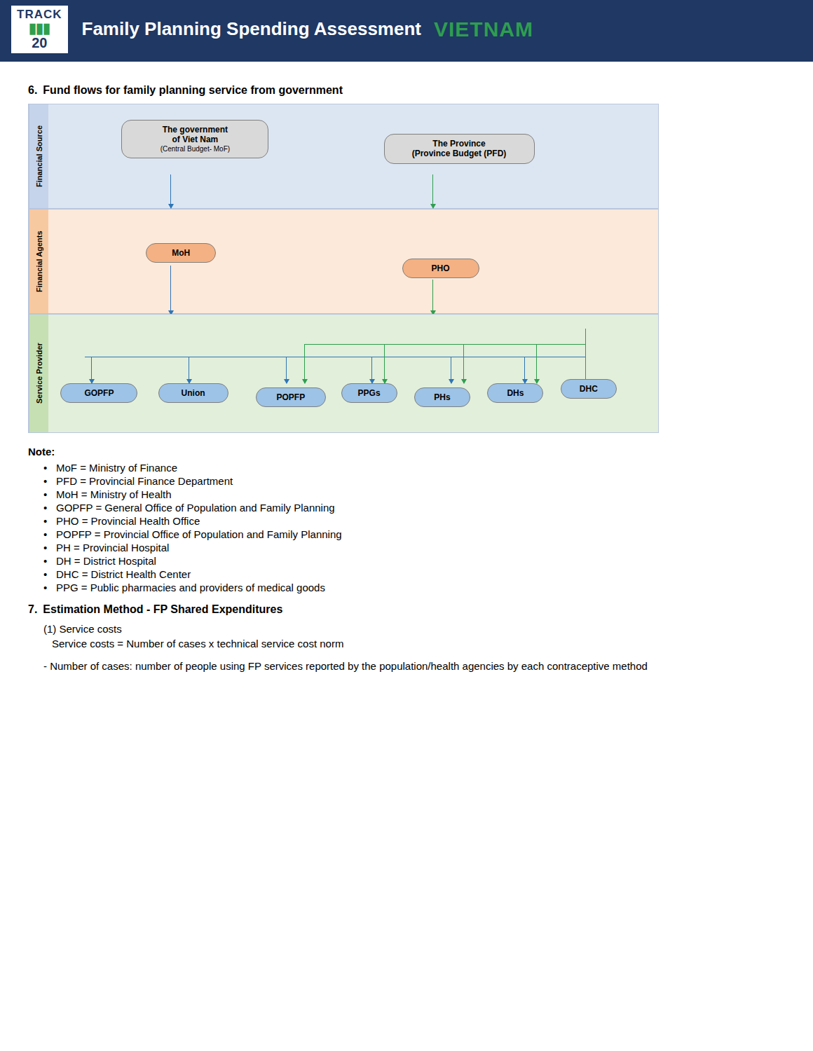TRACK
▮▮▮
20
Family Planning Spending Assessment
VIETNAM
6. Fund flows for family planning service from government
Financial Source
The government
of Viet Nam (Central Budget- MoF)
The Province
(Province Budget (PFD)
Financial Agents
MoH
PHO
Service Provider
GOPFP
Union
POPFP
PPGs
PHs
DHs
DHC
Note:
MoF = Ministry of Finance
PFD = Provincial Finance Department
MoH = Ministry of Health
GOPFP = General Office of Population and Family Planning
PHO = Provincial Health Office
POPFP = Provincial Office of Population and Family Planning
PH = Provincial Hospital
DH = District Hospital
DHC = District Health Center
PPG = Public pharmacies and providers of medical goods
7. Estimation Method - FP Shared Expenditures
(1) Service costs
Service costs = Number of cases x technical service cost norm
- Number of cases: number of people using FP services reported by the population/health agencies by each contraceptive method